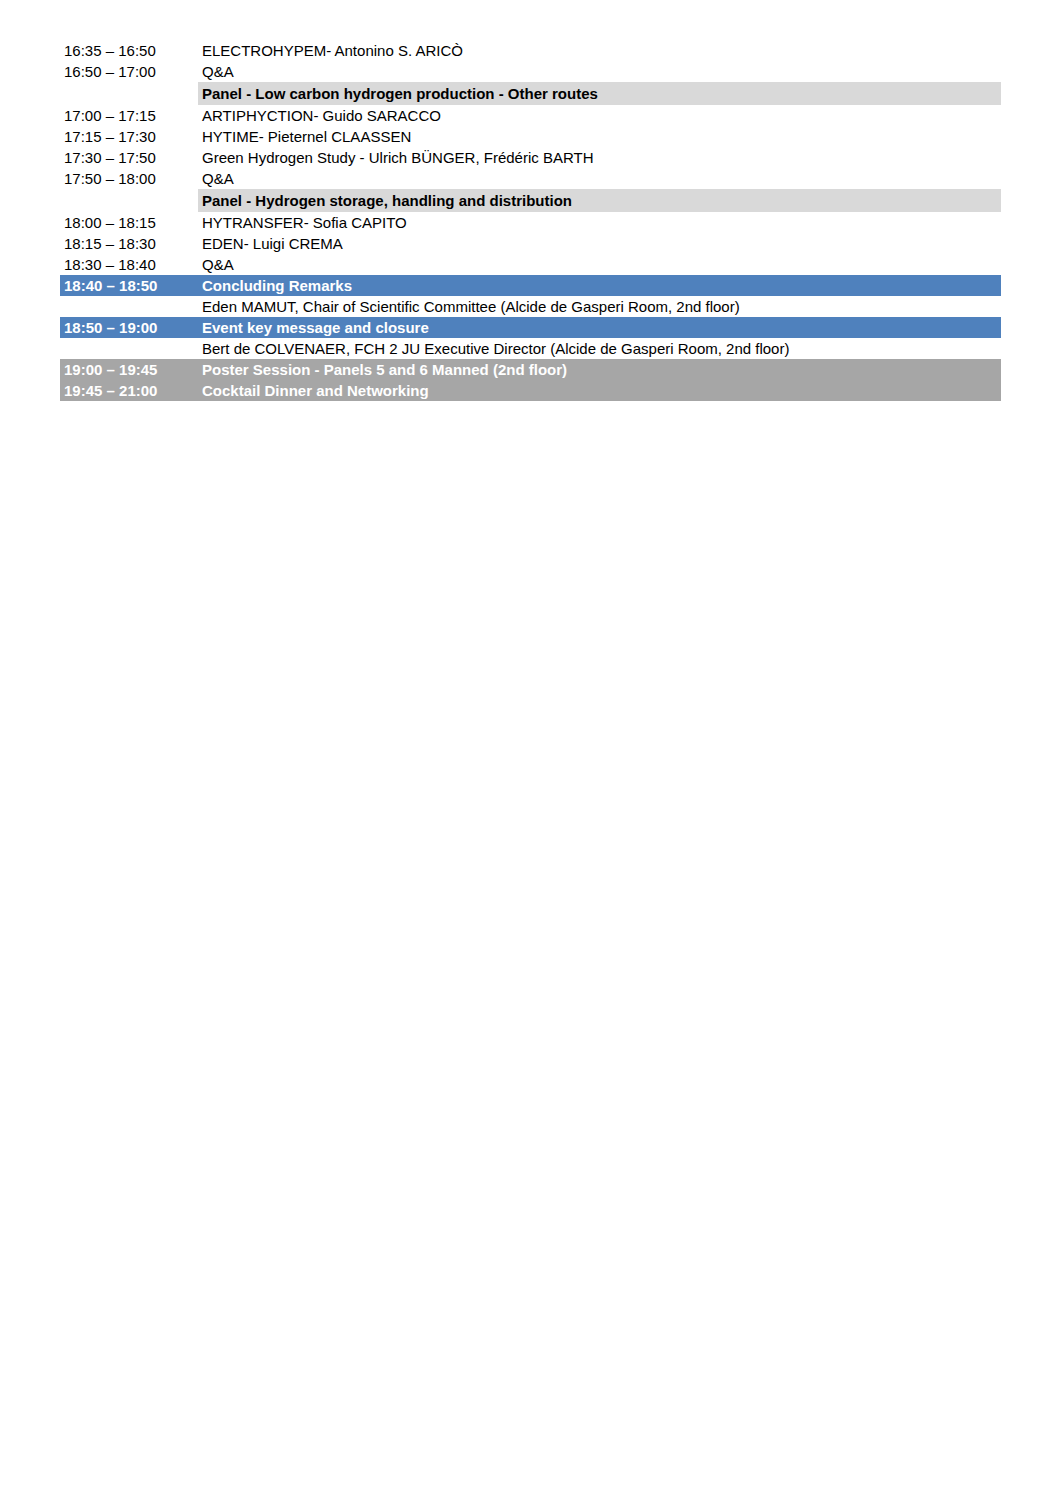| 16:35 – 16:50 | ELECTROHYPEM- Antonino S. ARICÒ |
| 16:50 – 17:00 | Q&A |
| | Panel - Low carbon hydrogen production - Other routes |
| 17:00 – 17:15 | ARTIPHYCTION- Guido SARACCO |
| 17:15 – 17:30 | HYTIME- Pieternel CLAASSEN |
| 17:30 – 17:50 | Green Hydrogen Study - Ulrich BÜNGER, Frédéric BARTH |
| 17:50 – 18:00 | Q&A |
| | Panel - Hydrogen storage, handling and distribution |
| 18:00 – 18:15 | HYTRANSFER- Sofia CAPITO |
| 18:15 – 18:30 | EDEN- Luigi CREMA |
| 18:30 – 18:40 | Q&A |
| 18:40 – 18:50 | Concluding Remarks |
| | Eden MAMUT, Chair of Scientific Committee (Alcide de Gasperi Room, 2nd floor) |
| 18:50 – 19:00 | Event key message and closure |
| | Bert de COLVENAER, FCH 2 JU Executive Director (Alcide de Gasperi Room, 2nd floor) |
| 19:00 – 19:45 | Poster Session - Panels 5 and 6 Manned (2nd floor) |
| 19:45 – 21:00 | Cocktail Dinner and Networking |